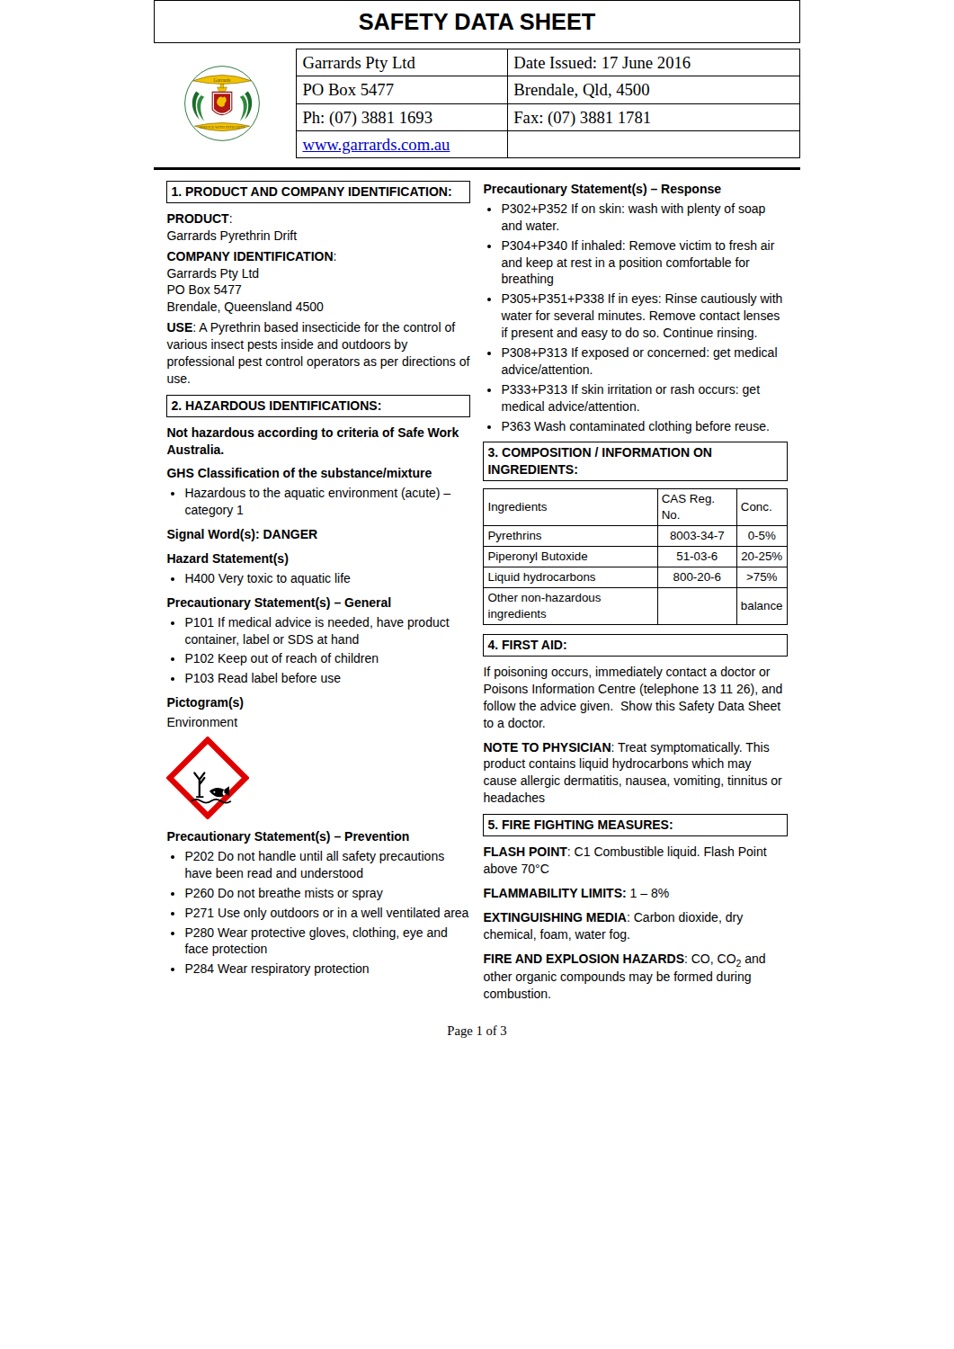SAFETY DATA SHEET
Garrards SERVICE WITH INTEGRITY
| Garrards Pty Ltd | Date Issued: 17 June 2016 |
| PO Box 5477 | Brendale, Qld, 4500 |
| Ph: (07) 3881 1693 | Fax: (07) 3881 1781 |
| www.garrards.com.au | |
1. PRODUCT AND COMPANY IDENTIFICATION:
PRODUCT:
Garrards Pyrethrin Drift
COMPANY IDENTIFICATION:
Garrards Pty Ltd
PO Box 5477
Brendale, Queensland 4500
USE: A Pyrethrin based insecticide for the control of various insect pests inside and outdoors by professional pest control operators as per directions of use.
2. HAZARDOUS IDENTIFICATIONS:
Not hazardous according to criteria of Safe Work Australia.
GHS Classification of the substance/mixture
Hazardous to the aquatic environment (acute) – category 1
Signal Word(s): DANGER
Hazard Statement(s)
H400 Very toxic to aquatic life
Precautionary Statement(s) – General
P101 If medical advice is needed, have product container, label or SDS at hand
P102 Keep out of reach of children
P103 Read label before use
Pictogram(s)
Environment
Precautionary Statement(s) – Prevention
P202 Do not handle until all safety precautions have been read and understood
P260 Do not breathe mists or spray
P271 Use only outdoors or in a well ventilated area
P280 Wear protective gloves, clothing, eye and face protection
P284 Wear respiratory protection
Precautionary Statement(s) – Response
P302+P352 If on skin: wash with plenty of soap and water.
P304+P340 If inhaled: Remove victim to fresh air and keep at rest in a position comfortable for breathing
P305+P351+P338 If in eyes: Rinse cautiously with water for several minutes. Remove contact lenses if present and easy to do so. Continue rinsing.
P308+P313 If exposed or concerned: get medical advice/attention.
P333+P313 If skin irritation or rash occurs: get medical advice/attention.
P363 Wash contaminated clothing before reuse.
3. COMPOSITION / INFORMATION ON INGREDIENTS:
| Ingredients | CAS Reg. No. | Conc. |
| Pyrethrins | 8003-34-7 | 0-5% |
| Piperonyl Butoxide | 51-03-6 | 20-25% |
| Liquid hydrocarbons | 800-20-6 | >75% |
| Other non-hazardous ingredients | | balance |
4. FIRST AID:
If poisoning occurs, immediately contact a doctor or Poisons Information Centre (telephone 13 11 26), and follow the advice given. Show this Safety Data Sheet to a doctor.
NOTE TO PHYSICIAN: Treat symptomatically. This product contains liquid hydrocarbons which may cause allergic dermatitis, nausea, vomiting, tinnitus or headaches
5. FIRE FIGHTING MEASURES:
FLASH POINT: C1 Combustible liquid. Flash Point above 70°C
FLAMMABILITY LIMITS: 1 – 8%
EXTINGUISHING MEDIA: Carbon dioxide, dry chemical, foam, water fog.
FIRE AND EXPLOSION HAZARDS: CO, CO2 and other organic compounds may be formed during combustion.
Page 1 of 3